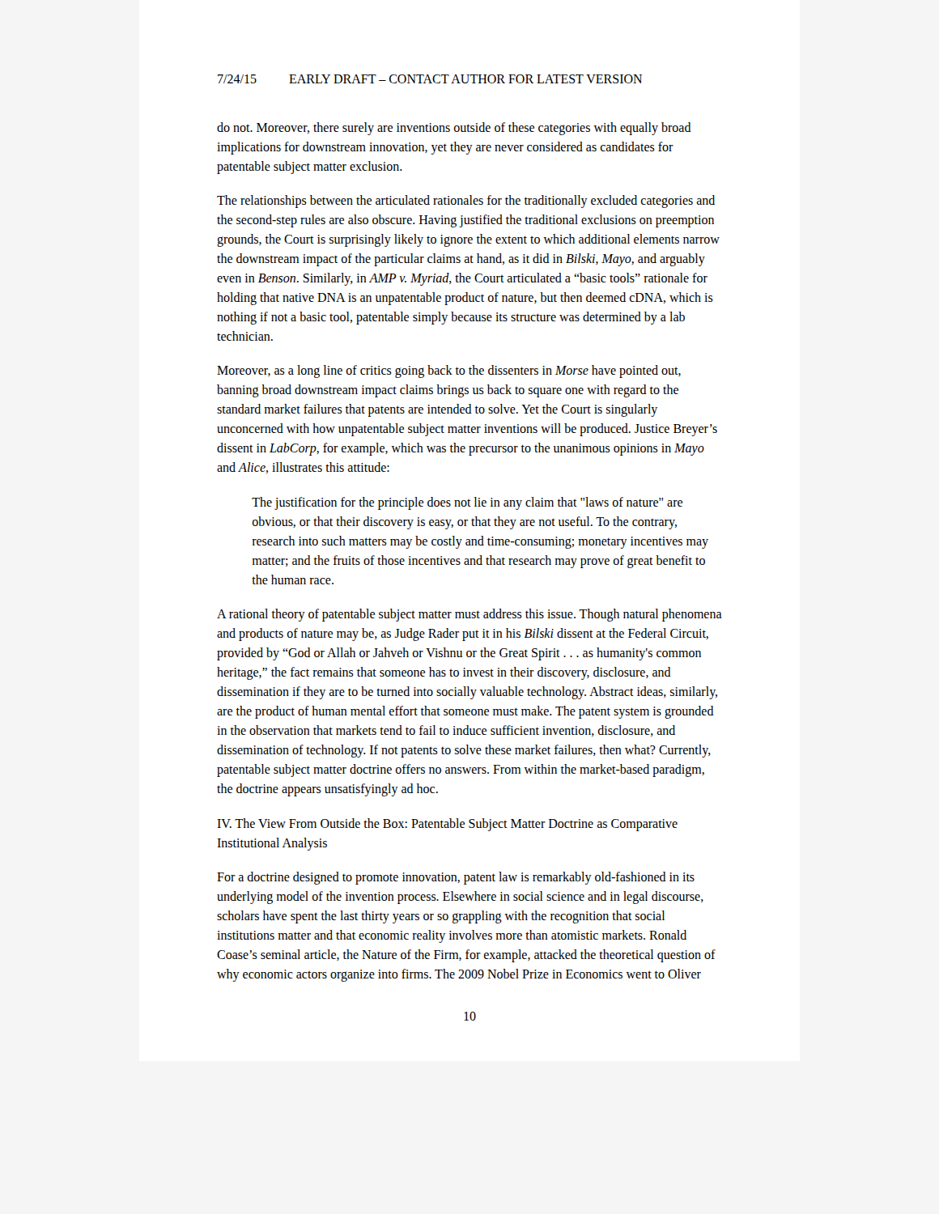7/24/15 EARLY DRAFT – CONTACT AUTHOR FOR LATEST VERSION
do not. Moreover, there surely are inventions outside of these categories with equally broad implications for downstream innovation, yet they are never considered as candidates for patentable subject matter exclusion.
The relationships between the articulated rationales for the traditionally excluded categories and the second-step rules are also obscure. Having justified the traditional exclusions on preemption grounds, the Court is surprisingly likely to ignore the extent to which additional elements narrow the downstream impact of the particular claims at hand, as it did in Bilski, Mayo, and arguably even in Benson. Similarly, in AMP v. Myriad, the Court articulated a “basic tools” rationale for holding that native DNA is an unpatentable product of nature, but then deemed cDNA, which is nothing if not a basic tool, patentable simply because its structure was determined by a lab technician.
Moreover, as a long line of critics going back to the dissenters in Morse have pointed out, banning broad downstream impact claims brings us back to square one with regard to the standard market failures that patents are intended to solve. Yet the Court is singularly unconcerned with how unpatentable subject matter inventions will be produced. Justice Breyer’s dissent in LabCorp, for example, which was the precursor to the unanimous opinions in Mayo and Alice, illustrates this attitude:
The justification for the principle does not lie in any claim that "laws of nature" are obvious, or that their discovery is easy, or that they are not useful. To the contrary, research into such matters may be costly and time-consuming; monetary incentives may matter; and the fruits of those incentives and that research may prove of great benefit to the human race.
A rational theory of patentable subject matter must address this issue. Though natural phenomena and products of nature may be, as Judge Rader put it in his Bilski dissent at the Federal Circuit, provided by “God or Allah or Jahveh or Vishnu or the Great Spirit . . . as humanity's common heritage,” the fact remains that someone has to invest in their discovery, disclosure, and dissemination if they are to be turned into socially valuable technology. Abstract ideas, similarly, are the product of human mental effort that someone must make. The patent system is grounded in the observation that markets tend to fail to induce sufficient invention, disclosure, and dissemination of technology. If not patents to solve these market failures, then what? Currently, patentable subject matter doctrine offers no answers. From within the market-based paradigm, the doctrine appears unsatisfyingly ad hoc.
IV. The View From Outside the Box: Patentable Subject Matter Doctrine as Comparative Institutional Analysis
For a doctrine designed to promote innovation, patent law is remarkably old-fashioned in its underlying model of the invention process. Elsewhere in social science and in legal discourse, scholars have spent the last thirty years or so grappling with the recognition that social institutions matter and that economic reality involves more than atomistic markets. Ronald Coase’s seminal article, the Nature of the Firm, for example, attacked the theoretical question of why economic actors organize into firms. The 2009 Nobel Prize in Economics went to Oliver
10